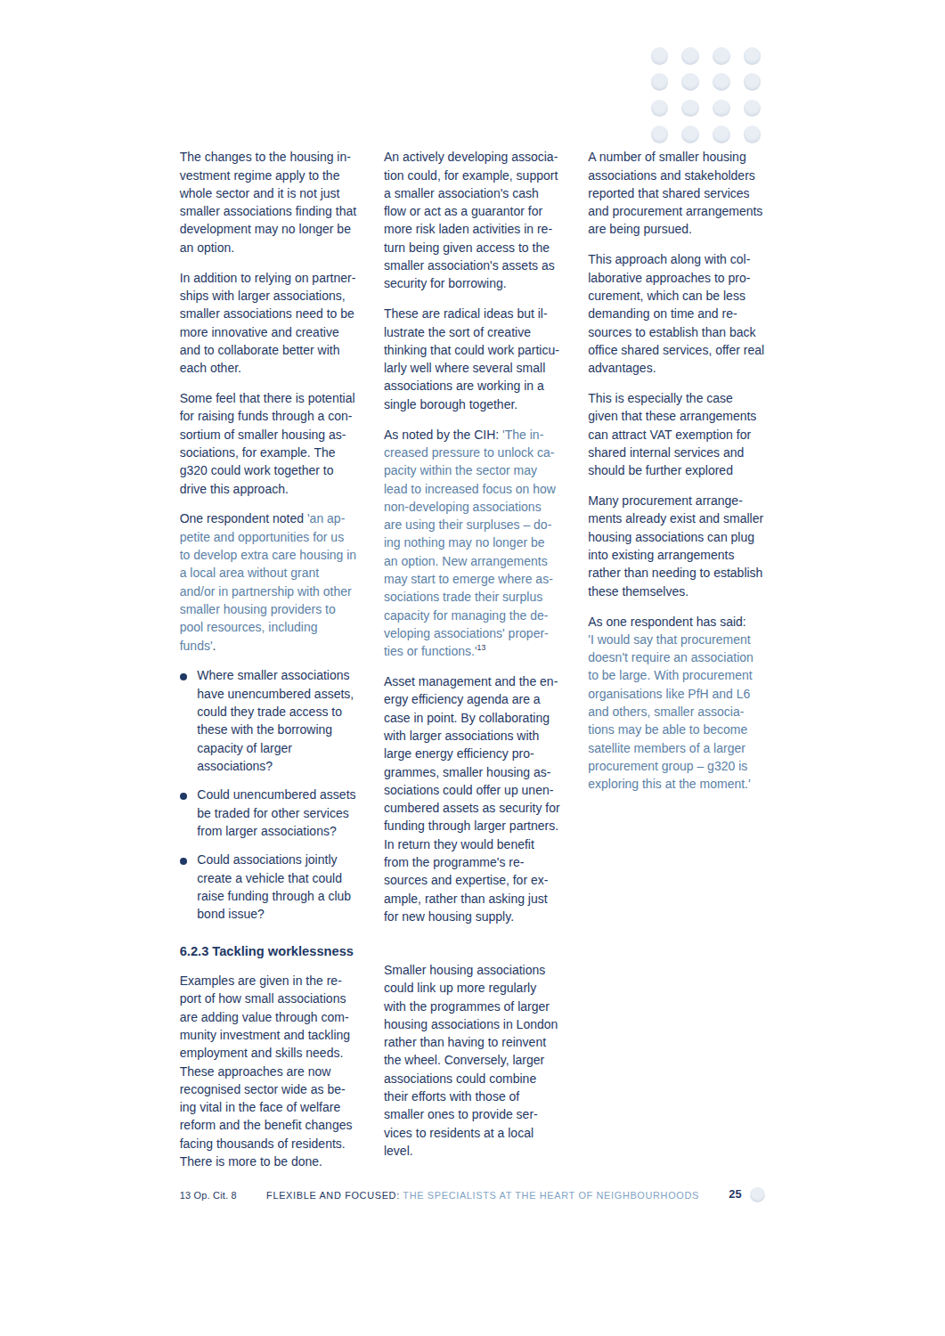The changes to the housing investment regime apply to the whole sector and it is not just smaller associations finding that development may no longer be an option.
In addition to relying on partnerships with larger associations, smaller associations need to be more innovative and creative and to collaborate better with each other.
Some feel that there is potential for raising funds through a consortium of smaller housing associations, for example. The g320 could work together to drive this approach.
One respondent noted 'an appetite and opportunities for us to develop extra care housing in a local area without grant and/or in partnership with other smaller housing providers to pool resources, including funds'.
Where smaller associations have unencumbered assets, could they trade access to these with the borrowing capacity of larger associations?
Could unencumbered assets be traded for other services from larger associations?
Could associations jointly create a vehicle that could raise funding through a club bond issue?
6.2.3 Tackling worklessness
Examples are given in the report of how small associations are adding value through community investment and tackling employment and skills needs. These approaches are now recognised sector wide as being vital in the face of welfare reform and the benefit changes facing thousands of residents. There is more to be done.
An actively developing association could, for example, support a smaller association's cash flow or act as a guarantor for more risk laden activities in return being given access to the smaller association's assets as security for borrowing.
These are radical ideas but illustrate the sort of creative thinking that could work particularly well where several small associations are working in a single borough together.
As noted by the CIH: 'The increased pressure to unlock capacity within the sector may lead to increased focus on how non-developing associations are using their surpluses – doing nothing may no longer be an option. New arrangements may start to emerge where associations trade their surplus capacity for managing the developing associations' properties or functions.'13
Asset management and the energy efficiency agenda are a case in point. By collaborating with larger associations with large energy efficiency programmes, smaller housing associations could offer up unencumbered assets as security for funding through larger partners. In return they would benefit from the programme's resources and expertise, for example, rather than asking just for new housing supply.
Smaller housing associations could link up more regularly with the programmes of larger housing associations in London rather than having to reinvent the wheel. Conversely, larger associations could combine their efforts with those of smaller ones to provide services to residents at a local level.
A number of smaller housing associations and stakeholders reported that shared services and procurement arrangements are being pursued.
This approach along with collaborative approaches to procurement, which can be less demanding on time and resources to establish than back office shared services, offer real advantages.
This is especially the case given that these arrangements can attract VAT exemption for shared internal services and should be further explored
Many procurement arrangements already exist and smaller housing associations can plug into existing arrangements rather than needing to establish these themselves.
As one respondent has said:
'I would say that procurement doesn't require an association to be large. With procurement organisations like PfH and L6 and others, smaller associations may be able to become satellite members of a larger procurement group – g320 is exploring this at the moment.'
13 Op. Cit. 8
Flexible and focused: the specialists at the heart of neighbourhoods
25